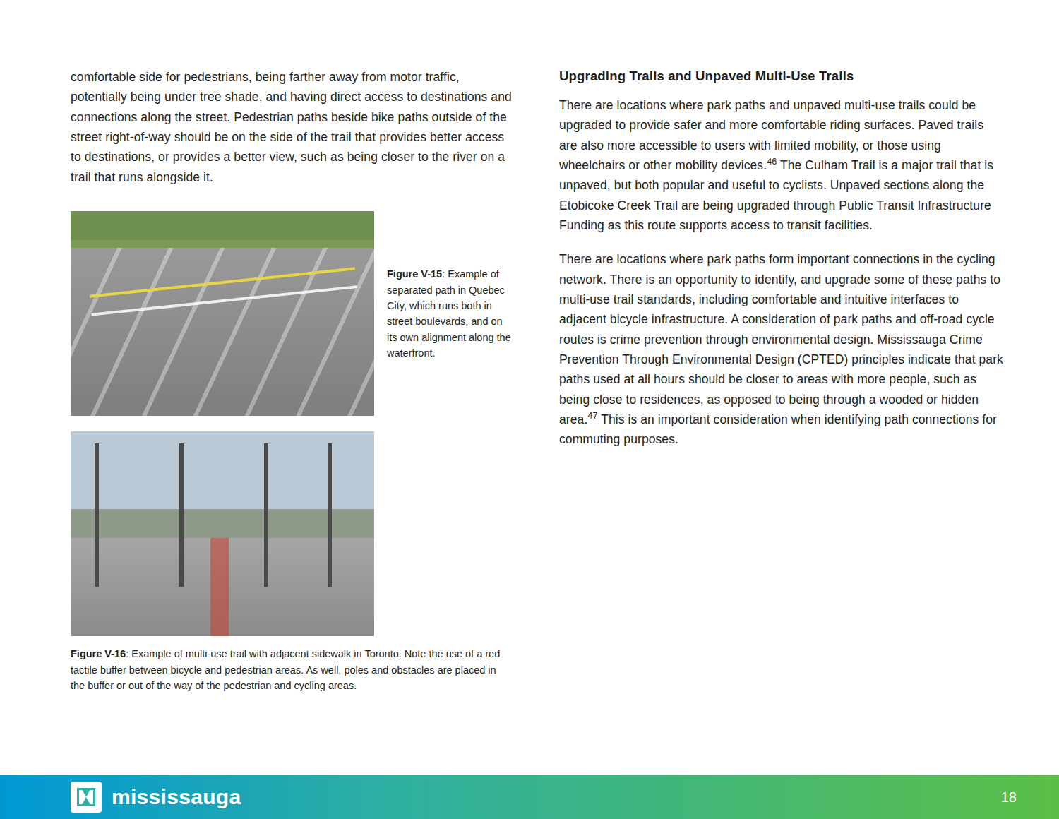comfortable side for pedestrians, being farther away from motor traffic, potentially being under tree shade, and having direct access to destinations and connections along the street. Pedestrian paths beside bike paths outside of the street right-of-way should be on the side of the trail that provides better access to destinations, or provides a better view, such as being closer to the river on a trail that runs alongside it.
Figure V-15: Example of separated path in Quebec City, which runs both in street boulevards, and on its own alignment along the waterfront.
Figure V-16: Example of multi-use trail with adjacent sidewalk in Toronto. Note the use of a red tactile buffer between bicycle and pedestrian areas. As well, poles and obstacles are placed in the buffer or out of the way of the pedestrian and cycling areas.
Upgrading Trails and Unpaved Multi-Use Trails
There are locations where park paths and unpaved multi-use trails could be upgraded to provide safer and more comfortable riding surfaces. Paved trails are also more accessible to users with limited mobility, or those using wheelchairs or other mobility devices.46 The Culham Trail is a major trail that is unpaved, but both popular and useful to cyclists. Unpaved sections along the Etobicoke Creek Trail are being upgraded through Public Transit Infrastructure Funding as this route supports access to transit facilities.
There are locations where park paths form important connections in the cycling network. There is an opportunity to identify, and upgrade some of these paths to multi-use trail standards, including comfortable and intuitive interfaces to adjacent bicycle infrastructure. A consideration of park paths and off-road cycle routes is crime prevention through environmental design. Mississauga Crime Prevention Through Environmental Design (CPTED) principles indicate that park paths used at all hours should be closer to areas with more people, such as being close to residences, as opposed to being through a wooded or hidden area.47 This is an important consideration when identifying path connections for commuting purposes.
mississauga
18